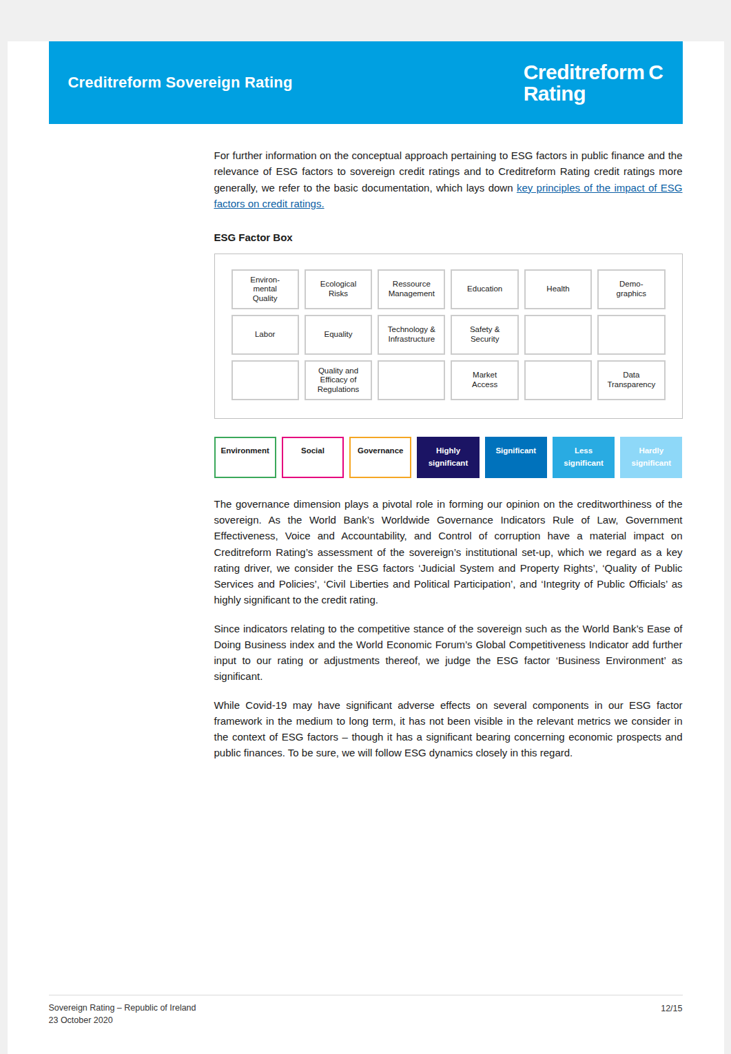Creditreform Sovereign Rating
CreditreformC Rating
For further information on the conceptual approach pertaining to ESG factors in public finance and the relevance of ESG factors to sovereign credit ratings and to Creditreform Rating credit ratings more generally, we refer to the basic documentation, which lays down key principles of the impact of ESG factors on credit ratings.
ESG Factor Box
| Environ- mental Quality | Ecological Risks | Ressource Management | Education | Health | Demo- graphics |
| Labor | Equality | Technology & Infrastructure | Safety & Security | Judicial System | Quality of Public Services |
| Integrity of Public Officials | Quality and Efficacy of Regulations | Civil Liber- ties/ Political Participation | Market Access | Business Environment | Data Transparency |
Environment
Social
Governance
Highly
significant
Significant
Less
significant
Hardly
significant
The governance dimension plays a pivotal role in forming our opinion on the creditworthiness of the sovereign. As the World Bank’s Worldwide Governance Indicators Rule of Law, Government Effectiveness, Voice and Accountability, and Control of corruption have a material impact on Creditreform Rating’s assessment of the sovereign’s institutional set-up, which we regard as a key rating driver, we consider the ESG factors ‘Judicial System and Property Rights’, ‘Quality of Public Services and Policies’, ‘Civil Liberties and Political Participation’, and ‘Integrity of Public Officials’ as highly significant to the credit rating.
Since indicators relating to the competitive stance of the sovereign such as the World Bank’s Ease of Doing Business index and the World Economic Forum’s Global Competitiveness Indicator add further input to our rating or adjustments thereof, we judge the ESG factor ‘Business Environment’ as significant.
While Covid-19 may have significant adverse effects on several components in our ESG factor framework in the medium to long term, it has not been visible in the relevant metrics we consider in the context of ESG factors – though it has a significant bearing concerning economic prospects and public finances. To be sure, we will follow ESG dynamics closely in this regard.
Sovereign Rating – Republic of Ireland
23 October 2020
12/15